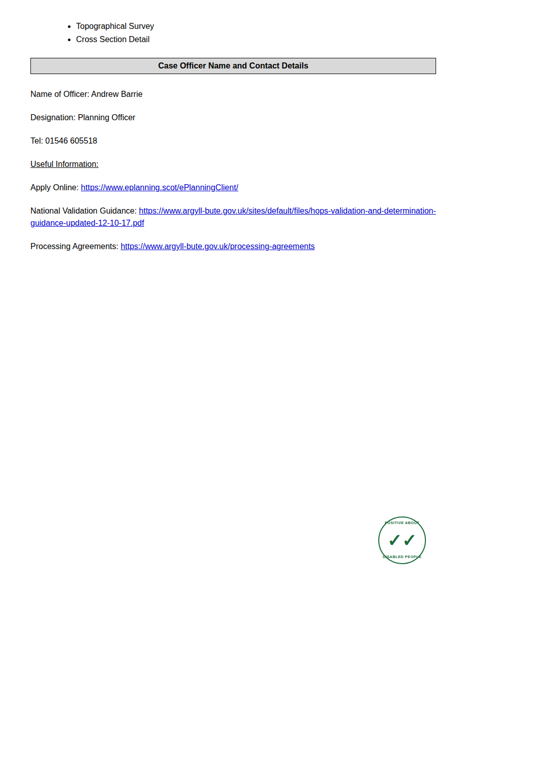Topographical Survey
Cross Section Detail
Case Officer Name and Contact Details
Name of Officer: Andrew Barrie
Designation: Planning Officer
Tel: 01546 605518
Useful Information:
Apply Online: https://www.eplanning.scot/ePlanningClient/
National Validation Guidance: https://www.argyll-bute.gov.uk/sites/default/files/hops-validation-and-determination-guidance-updated-12-10-17.pdf
Processing Agreements: https://www.argyll-bute.gov.uk/processing-agreements
POSITIVE ABOUT
✓✓
DISABLED PEOPLE